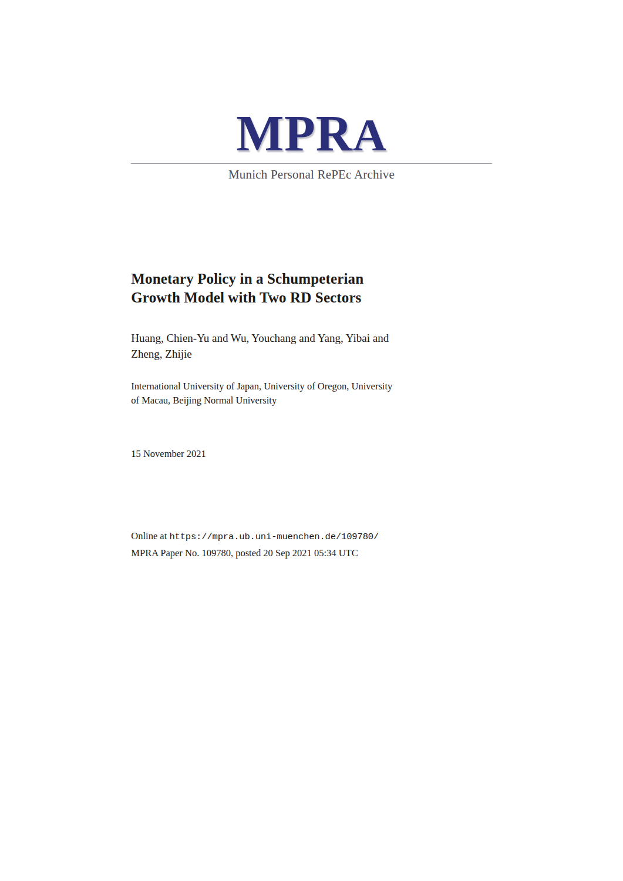MPRA
Munich Personal RePEc Archive
Monetary Policy in a Schumpeterian
Growth Model with Two RD Sectors
Huang, Chien-Yu and Wu, Youchang and Yang, Yibai and
Zheng, Zhijie
International University of Japan, University of Oregon, University
of Macau, Beijing Normal University
15 November 2021
Online at https://mpra.ub.uni-muenchen.de/109780/
MPRA Paper No. 109780, posted 20 Sep 2021 05:34 UTC